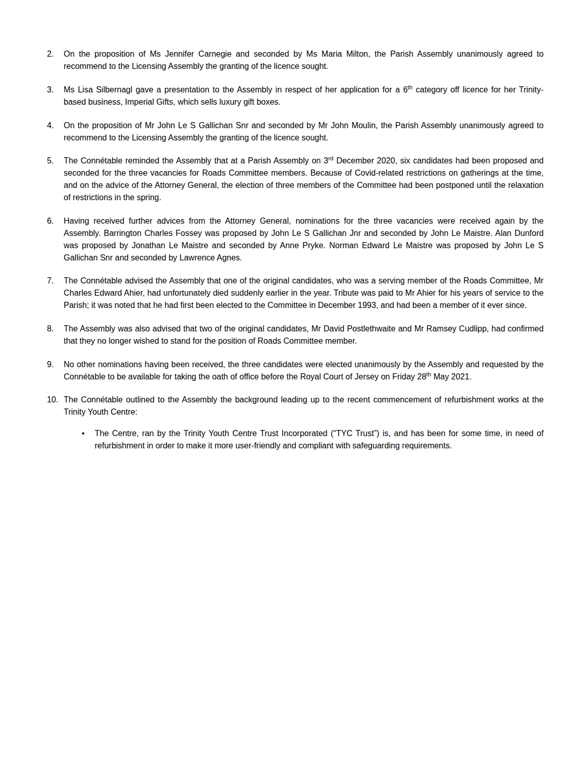On the proposition of Ms Jennifer Carnegie and seconded by Ms Maria Milton, the Parish Assembly unanimously agreed to recommend to the Licensing Assembly the granting of the licence sought.
Ms Lisa Silbernagl gave a presentation to the Assembly in respect of her application for a 6th category off licence for her Trinity-based business, Imperial Gifts, which sells luxury gift boxes.
On the proposition of Mr John Le S Gallichan Snr and seconded by Mr John Moulin, the Parish Assembly unanimously agreed to recommend to the Licensing Assembly the granting of the licence sought.
The Connétable reminded the Assembly that at a Parish Assembly on 3rd December 2020, six candidates had been proposed and seconded for the three vacancies for Roads Committee members. Because of Covid-related restrictions on gatherings at the time, and on the advice of the Attorney General, the election of three members of the Committee had been postponed until the relaxation of restrictions in the spring.
Having received further advices from the Attorney General, nominations for the three vacancies were received again by the Assembly. Barrington Charles Fossey was proposed by John Le S Gallichan Jnr and seconded by John Le Maistre. Alan Dunford was proposed by Jonathan Le Maistre and seconded by Anne Pryke. Norman Edward Le Maistre was proposed by John Le S Gallichan Snr and seconded by Lawrence Agnes.
The Connétable advised the Assembly that one of the original candidates, who was a serving member of the Roads Committee, Mr Charles Edward Ahier, had unfortunately died suddenly earlier in the year. Tribute was paid to Mr Ahier for his years of service to the Parish; it was noted that he had first been elected to the Committee in December 1993, and had been a member of it ever since.
The Assembly was also advised that two of the original candidates, Mr David Postlethwaite and Mr Ramsey Cudlipp, had confirmed that they no longer wished to stand for the position of Roads Committee member.
No other nominations having been received, the three candidates were elected unanimously by the Assembly and requested by the Connétable to be available for taking the oath of office before the Royal Court of Jersey on Friday 28th May 2021.
The Connétable outlined to the Assembly the background leading up to the recent commencement of refurbishment works at the Trinity Youth Centre:
The Centre, ran by the Trinity Youth Centre Trust Incorporated (“TYC Trust”) is, and has been for some time, in need of refurbishment in order to make it more user-friendly and compliant with safeguarding requirements.